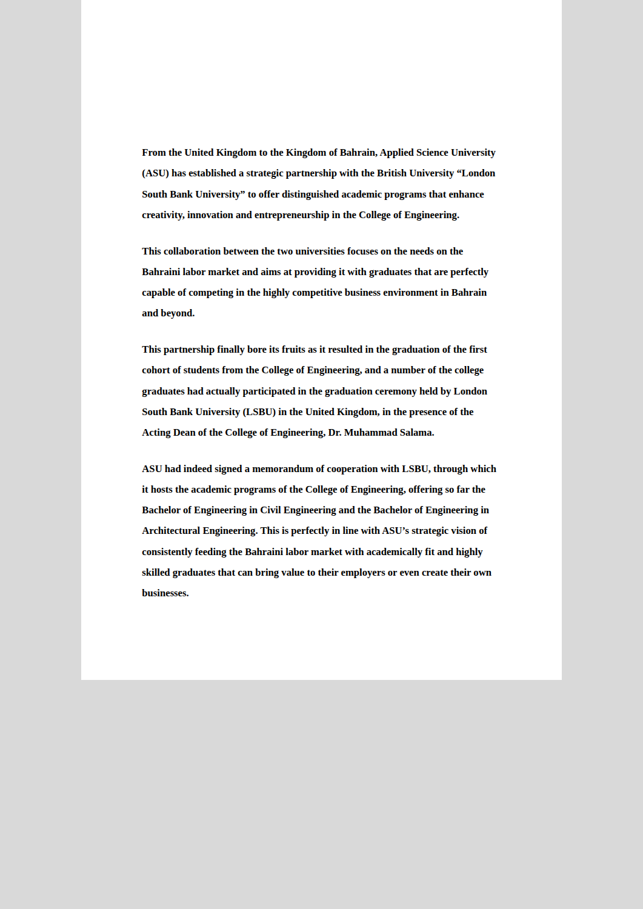From the United Kingdom to the Kingdom of Bahrain, Applied Science University (ASU) has established a strategic partnership with the British University “London South Bank University” to offer distinguished academic programs that enhance creativity, innovation and entrepreneurship in the College of Engineering.
This collaboration between the two universities focuses on the needs on the Bahraini labor market and aims at providing it with graduates that are perfectly capable of competing in the highly competitive business environment in Bahrain and beyond.
This partnership finally bore its fruits as it resulted in the graduation of the first cohort of students from the College of Engineering, and a number of the college graduates had actually participated in the graduation ceremony held by London South Bank University (LSBU) in the United Kingdom, in the presence of the Acting Dean of the College of Engineering, Dr. Muhammad Salama.
ASU had indeed signed a memorandum of cooperation with LSBU, through which it hosts the academic programs of the College of Engineering, offering so far the Bachelor of Engineering in Civil Engineering and the Bachelor of Engineering in Architectural Engineering. This is perfectly in line with ASU’s strategic vision of consistently feeding the Bahraini labor market with academically fit and highly skilled graduates that can bring value to their employers or even create their own businesses.